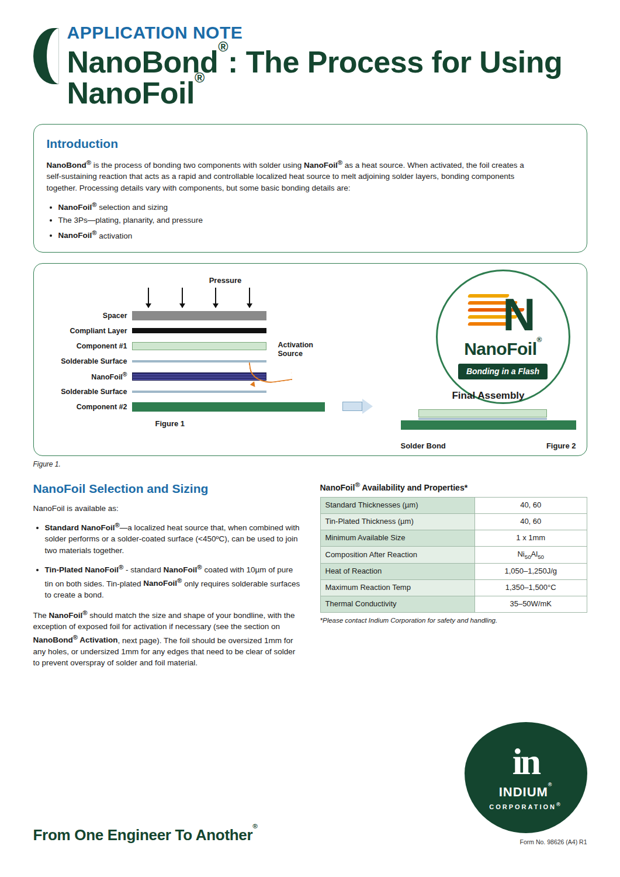Application Note
NanoBond®: The Process for Using NanoFoil®
Introduction
NanoBond® is the process of bonding two components with solder using NanoFoil® as a heat source. When activated, the foil creates a self-sustaining reaction that acts as a rapid and controllable localized heat source to melt adjoining solder layers, bonding components together. Processing details vary with components, but some basic bonding details are:
NanoFoil® selection and sizing
The 3Ps—plating, planarity, and pressure
NanoFoil® activation
Pressure
Spacer
Compliant Layer
Component #1
Solderable Surface
NanoFoil®
Solderable Surface
Component #2
Activation
Source
Figure 1
N
NanoFoil®
Bonding in a Flash
Final Assembly
Solder Bond Figure 2
Figure 1.
NanoFoil Selection and Sizing
NanoFoil is available as:
Standard NanoFoil®—a localized heat source that, when combined with solder performs or a solder-coated surface (<450ºC), can be used to join two materials together.
Tin-Plated NanoFoil® - standard NanoFoil® coated with 10µm of pure tin on both sides. Tin-plated NanoFoil® only requires solderable surfaces to create a bond.
The NanoFoil® should match the size and shape of your bondline, with the exception of exposed foil for activation if necessary (see the section on NanoBond® Activation, next page). The foil should be oversized 1mm for any holes, or undersized 1mm for any edges that need to be clear of solder to prevent overspray of solder and foil material.
NanoFoil® Availability and Properties*
| Standard Thicknesses (µm) | 40, 60 |
| Tin-Plated Thickness (µm) | 40, 60 |
| Minimum Available Size | 1 x 1mm |
| Composition After Reaction | Ni 50 Al 50 |
| Heat of Reaction | 1,050–1,250J/g |
| Maximum Reaction Temp | 1,350–1,500°C |
| Thermal Conductivity | 35–50W/mK |
*Please contact Indium Corporation for safety and handling.
From One Engineer To Another®
in
INDIUM®
CORPORATION®
Form No. 98626 (A4) R1